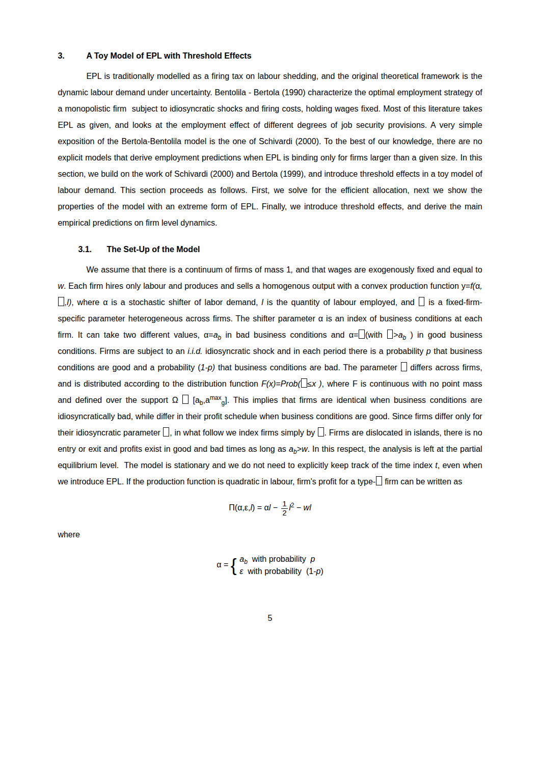3. A Toy Model of EPL with Threshold Effects
EPL is traditionally modelled as a firing tax on labour shedding, and the original theoretical framework is the dynamic labour demand under uncertainty. Bentolila - Bertola (1990) characterize the optimal employment strategy of a monopolistic firm subject to idiosyncratic shocks and firing costs, holding wages fixed. Most of this literature takes EPL as given, and looks at the employment effect of different degrees of job security provisions. A very simple exposition of the Bertola-Bentolila model is the one of Schivardi (2000). To the best of our knowledge, there are no explicit models that derive employment predictions when EPL is binding only for firms larger than a given size. In this section, we build on the work of Schivardi (2000) and Bertola (1999), and introduce threshold effects in a toy model of labour demand. This section proceeds as follows. First, we solve for the efficient allocation, next we show the properties of the model with an extreme form of EPL. Finally, we introduce threshold effects, and derive the main empirical predictions on firm level dynamics.
3.1. The Set-Up of the Model
We assume that there is a continuum of firms of mass 1, and that wages are exogenously fixed and equal to w. Each firm hires only labour and produces and sells a homogenous output with a convex production function y=f(α, ,l), where α is a stochastic shifter of labor demand, l is the quantity of labour employed, and is a fixed-firm-specific parameter heterogeneous across firms. The shifter parameter α is an index of business conditions at each firm. It can take two different values, α=ab in bad business conditions and α= (with >ab ) in good business conditions. Firms are subject to an i.i.d. idiosyncratic shock and in each period there is a probability p that business conditions are good and a probability (1-p) that business conditions are bad. The parameter differs across firms, and is distributed according to the distribution function F(x)=Prob( ≤x ), where F is continuous with no point mass and defined over the support Ω [ab,amaxg]. This implies that firms are identical when business conditions are idiosyncratically bad, while differ in their profit schedule when business conditions are good. Since firms differ only for their idiosyncratic parameter , in what follow we index firms simply by . Firms are dislocated in islands, there is no entry or exit and profits exist in good and bad times as long as ab>w. In this respect, the analysis is left at the partial equilibrium level. The model is stationary and we do not need to explicitly keep track of the time index t, even when we introduce EPL. If the production function is quadratic in labour, firm's profit for a type- firm can be written as
Π(α,ε,l) = αl − 12 l2 − wl
where
α = {ab with probability p ε with probability (1-p)
5